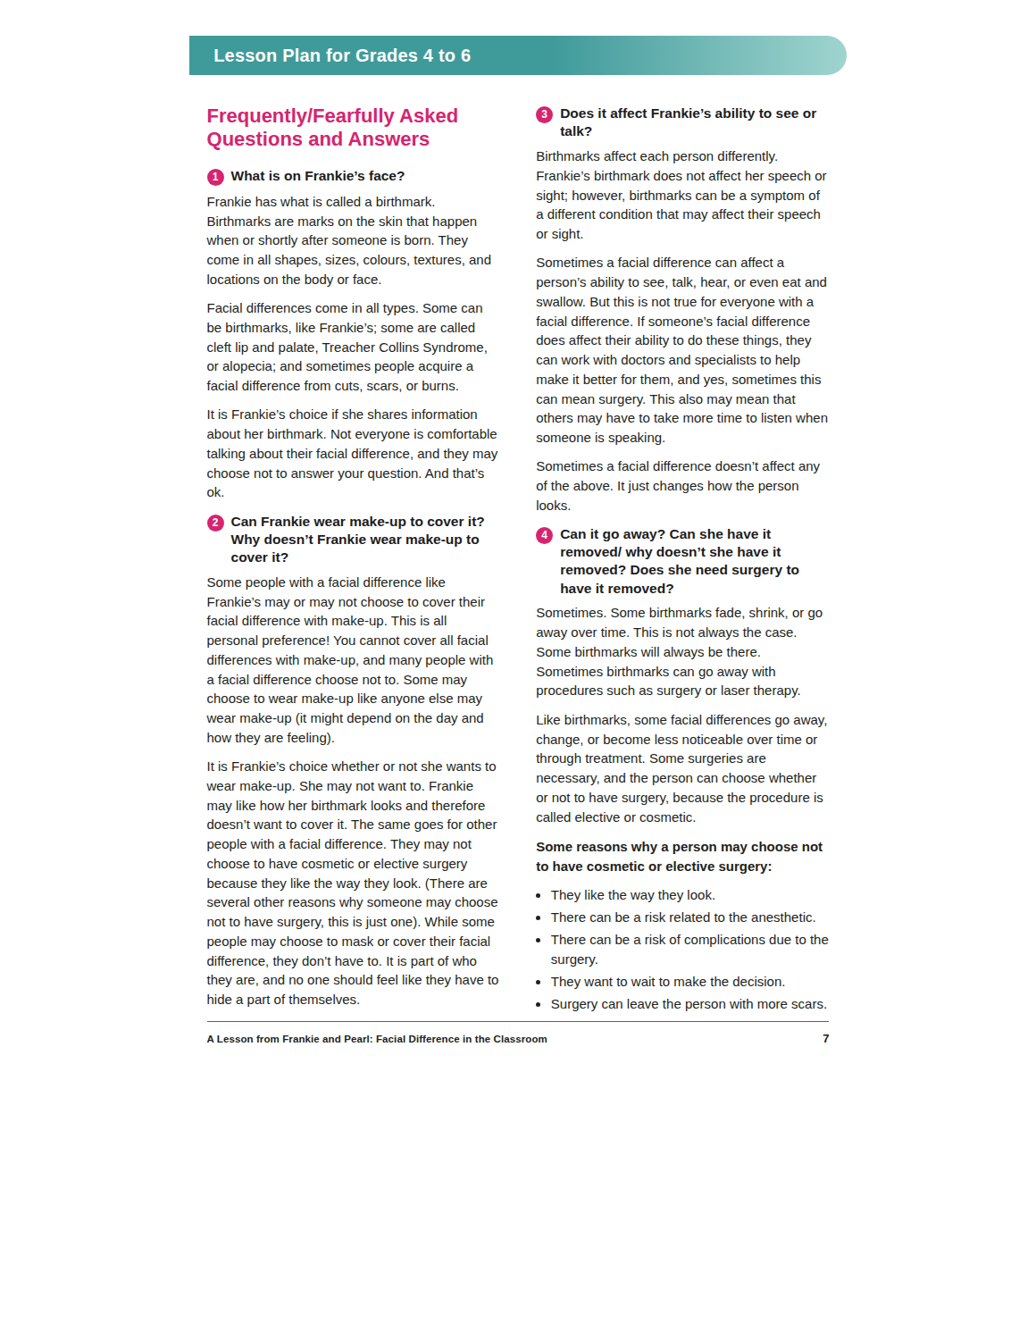Lesson Plan for Grades 4 to 6
Frequently/Fearfully Asked
Questions and Answers
1 What is on Frankie’s face?
Frankie has what is called a birthmark. Birthmarks are marks on the skin that happen when or shortly after someone is born. They come in all shapes, sizes, colours, textures, and locations on the body or face.
Facial differences come in all types. Some can be birthmarks, like Frankie’s; some are called cleft lip and palate, Treacher Collins Syndrome, or alopecia; and sometimes people acquire a facial difference from cuts, scars, or burns.
It is Frankie’s choice if she shares information about her birthmark. Not everyone is comfortable talking about their facial difference, and they may choose not to answer your question. And that’s ok.
2 Can Frankie wear make-up to cover it? Why doesn’t Frankie wear make-up to cover it?
Some people with a facial difference like Frankie’s may or may not choose to cover their facial difference with make-up. This is all personal preference! You cannot cover all facial differences with make-up, and many people with a facial difference choose not to. Some may choose to wear make-up like anyone else may wear make-up (it might depend on the day and how they are feeling).
It is Frankie’s choice whether or not she wants to wear make-up. She may not want to. Frankie may like how her birthmark looks and therefore doesn’t want to cover it. The same goes for other people with a facial difference. They may not choose to have cosmetic or elective surgery because they like the way they look. (There are several other reasons why someone may choose not to have surgery, this is just one). While some people may choose to mask or cover their facial difference, they don’t have to. It is part of who they are, and no one should feel like they have to hide a part of themselves.
3 Does it affect Frankie’s ability to see or talk?
Birthmarks affect each person differently. Frankie’s birthmark does not affect her speech or sight; however, birthmarks can be a symptom of a different condition that may affect their speech or sight.
Sometimes a facial difference can affect a person’s ability to see, talk, hear, or even eat and swallow. But this is not true for everyone with a facial difference. If someone’s facial difference does affect their ability to do these things, they can work with doctors and specialists to help make it better for them, and yes, sometimes this can mean surgery. This also may mean that others may have to take more time to listen when someone is speaking.
Sometimes a facial difference doesn’t affect any of the above. It just changes how the person looks.
4 Can it go away? Can she have it removed/ why doesn’t she have it removed? Does she need surgery to have it removed?
Sometimes. Some birthmarks fade, shrink, or go away over time. This is not always the case. Some birthmarks will always be there. Sometimes birthmarks can go away with procedures such as surgery or laser therapy.
Like birthmarks, some facial differences go away, change, or become less noticeable over time or through treatment. Some surgeries are necessary, and the person can choose whether or not to have surgery, because the procedure is called elective or cosmetic.
Some reasons why a person may choose not to have cosmetic or elective surgery:
They like the way they look.
There can be a risk related to the anesthetic.
There can be a risk of complications due to the surgery.
They want to wait to make the decision.
Surgery can leave the person with more scars.
A Lesson from Frankie and Pearl: Facial Difference in the Classroom 7